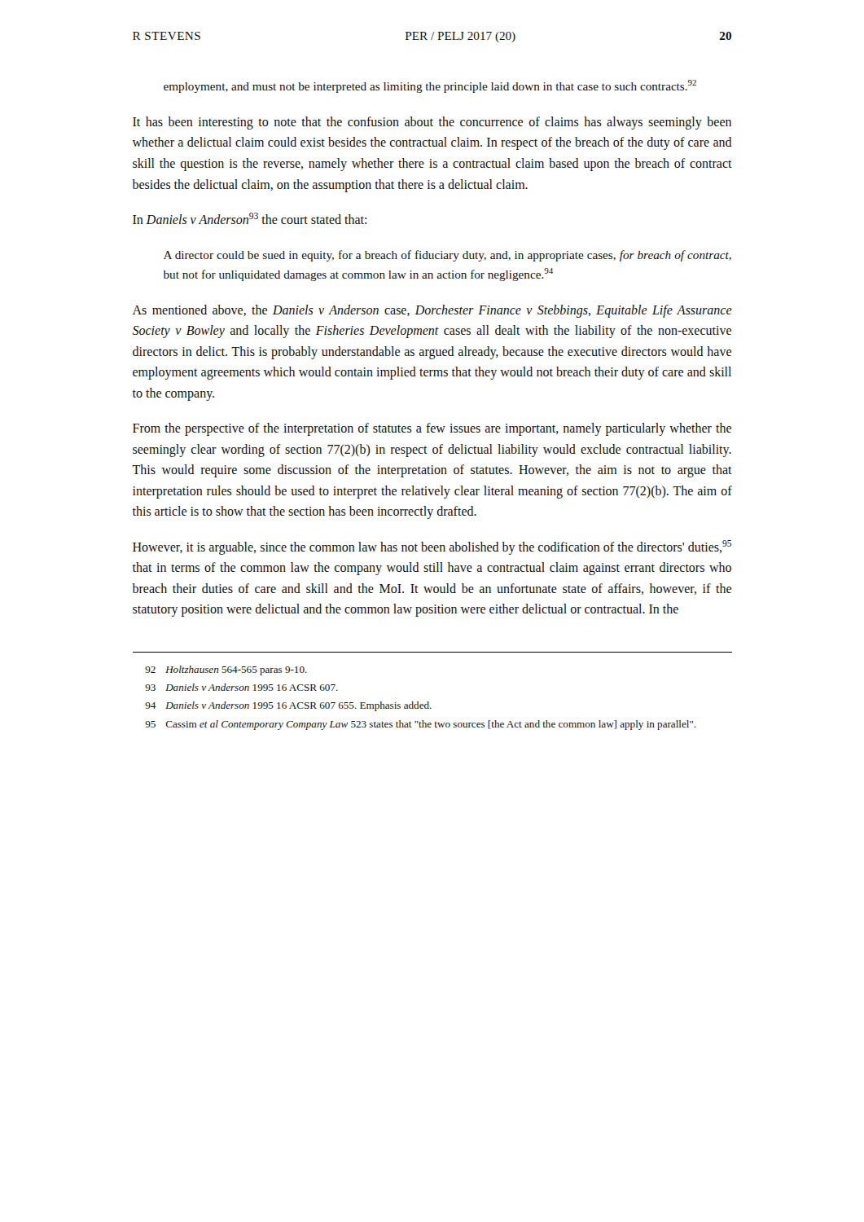R Stevens PER / PELJ 2017 (20) 20
employment, and must not be interpreted as limiting the principle laid down in that case to such contracts.92
It has been interesting to note that the confusion about the concurrence of claims has always seemingly been whether a delictual claim could exist besides the contractual claim. In respect of the breach of the duty of care and skill the question is the reverse, namely whether there is a contractual claim based upon the breach of contract besides the delictual claim, on the assumption that there is a delictual claim.
In Daniels v Anderson93 the court stated that:
A director could be sued in equity, for a breach of fiduciary duty, and, in appropriate cases, for breach of contract, but not for unliquidated damages at common law in an action for negligence.94
As mentioned above, the Daniels v Anderson case, Dorchester Finance v Stebbings, Equitable Life Assurance Society v Bowley and locally the Fisheries Development cases all dealt with the liability of the non-executive directors in delict. This is probably understandable as argued already, because the executive directors would have employment agreements which would contain implied terms that they would not breach their duty of care and skill to the company.
From the perspective of the interpretation of statutes a few issues are important, namely particularly whether the seemingly clear wording of section 77(2)(b) in respect of delictual liability would exclude contractual liability. This would require some discussion of the interpretation of statutes. However, the aim is not to argue that interpretation rules should be used to interpret the relatively clear literal meaning of section 77(2)(b). The aim of this article is to show that the section has been incorrectly drafted.
However, it is arguable, since the common law has not been abolished by the codification of the directors' duties,95 that in terms of the common law the company would still have a contractual claim against errant directors who breach their duties of care and skill and the MoI. It would be an unfortunate state of affairs, however, if the statutory position were delictual and the common law position were either delictual or contractual. In the
92 Holtzhausen 564-565 paras 9-10.
93 Daniels v Anderson 1995 16 ACSR 607.
94 Daniels v Anderson 1995 16 ACSR 607 655. Emphasis added.
95 Cassim et al Contemporary Company Law 523 states that "the two sources [the Act and the common law] apply in parallel".